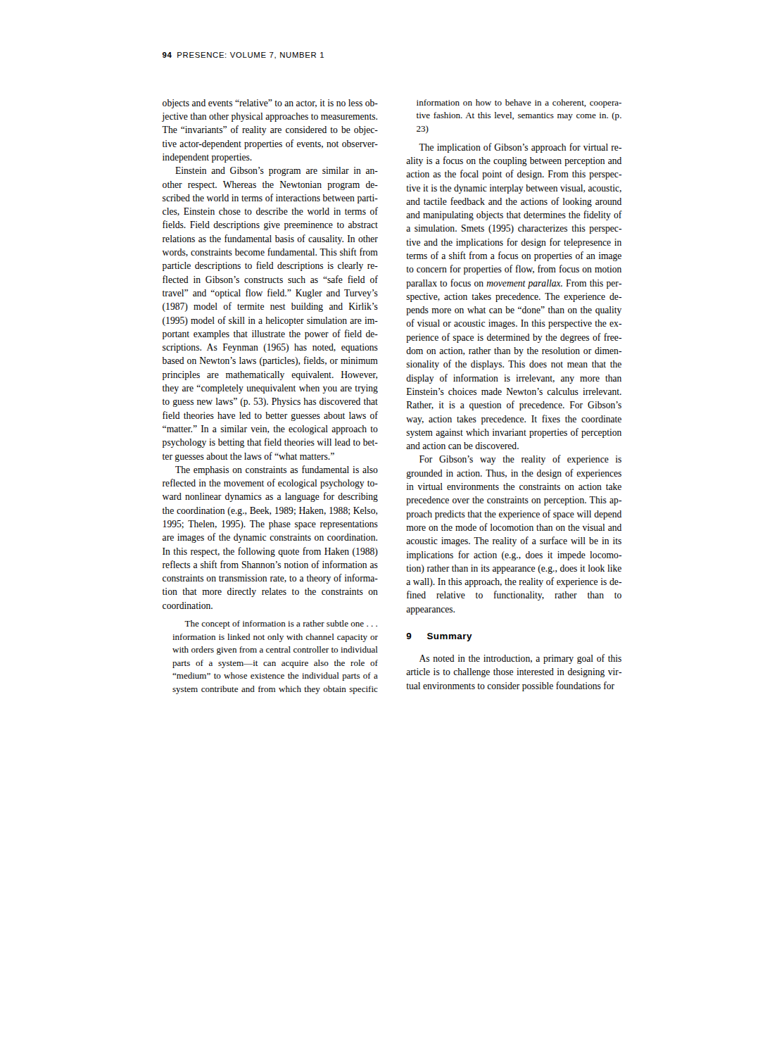94 Presence: Volume 7, Number 1
objects and events “relative” to an actor, it is no less objective than other physical approaches to measurements. The “invariants” of reality are considered to be objective actor-dependent properties of events, not observer-independent properties.
Einstein and Gibson’s program are similar in another respect. Whereas the Newtonian program described the world in terms of interactions between particles, Einstein chose to describe the world in terms of fields. Field descriptions give preeminence to abstract relations as the fundamental basis of causality. In other words, constraints become fundamental. This shift from particle descriptions to field descriptions is clearly reflected in Gibson’s constructs such as “safe field of travel” and “optical flow field.” Kugler and Turvey’s (1987) model of termite nest building and Kirlik’s (1995) model of skill in a helicopter simulation are important examples that illustrate the power of field descriptions. As Feynman (1965) has noted, equations based on Newton’s laws (particles), fields, or minimum principles are mathematically equivalent. However, they are “completely unequivalent when you are trying to guess new laws” (p. 53). Physics has discovered that field theories have led to better guesses about laws of “matter.” In a similar vein, the ecological approach to psychology is betting that field theories will lead to better guesses about the laws of “what matters.”
The emphasis on constraints as fundamental is also reflected in the movement of ecological psychology toward nonlinear dynamics as a language for describing the coordination (e.g., Beek, 1989; Haken, 1988; Kelso, 1995; Thelen, 1995). The phase space representations are images of the dynamic constraints on coordination. In this respect, the following quote from Haken (1988) reflects a shift from Shannon’s notion of information as constraints on transmission rate, to a theory of information that more directly relates to the constraints on coordination.
The concept of information is a rather subtle one . . . information is linked not only with channel capacity or with orders given from a central controller to individual parts of a system—it can acquire also the role of “medium” to whose existence the individual parts of a system contribute and from which they obtain specific information on how to behave in a coherent, cooperative fashion. At this level, semantics may come in. (p. 23)
The implication of Gibson’s approach for virtual reality is a focus on the coupling between perception and action as the focal point of design. From this perspective it is the dynamic interplay between visual, acoustic, and tactile feedback and the actions of looking around and manipulating objects that determines the fidelity of a simulation. Smets (1995) characterizes this perspective and the implications for design for telepresence in terms of a shift from a focus on properties of an image to concern for properties of flow, from focus on motion parallax to focus on movement parallax. From this perspective, action takes precedence. The experience depends more on what can be “done” than on the quality of visual or acoustic images. In this perspective the experience of space is determined by the degrees of freedom on action, rather than by the resolution or dimensionality of the displays. This does not mean that the display of information is irrelevant, any more than Einstein’s choices made Newton’s calculus irrelevant. Rather, it is a question of precedence. For Gibson’s way, action takes precedence. It fixes the coordinate system against which invariant properties of perception and action can be discovered.
For Gibson’s way the reality of experience is grounded in action. Thus, in the design of experiences in virtual environments the constraints on action take precedence over the constraints on perception. This approach predicts that the experience of space will depend more on the mode of locomotion than on the visual and acoustic images. The reality of a surface will be in its implications for action (e.g., does it impede locomotion) rather than in its appearance (e.g., does it look like a wall). In this approach, the reality of experience is defined relative to functionality, rather than to appearances.
9 Summary
As noted in the introduction, a primary goal of this article is to challenge those interested in designing virtual environments to consider possible foundations for